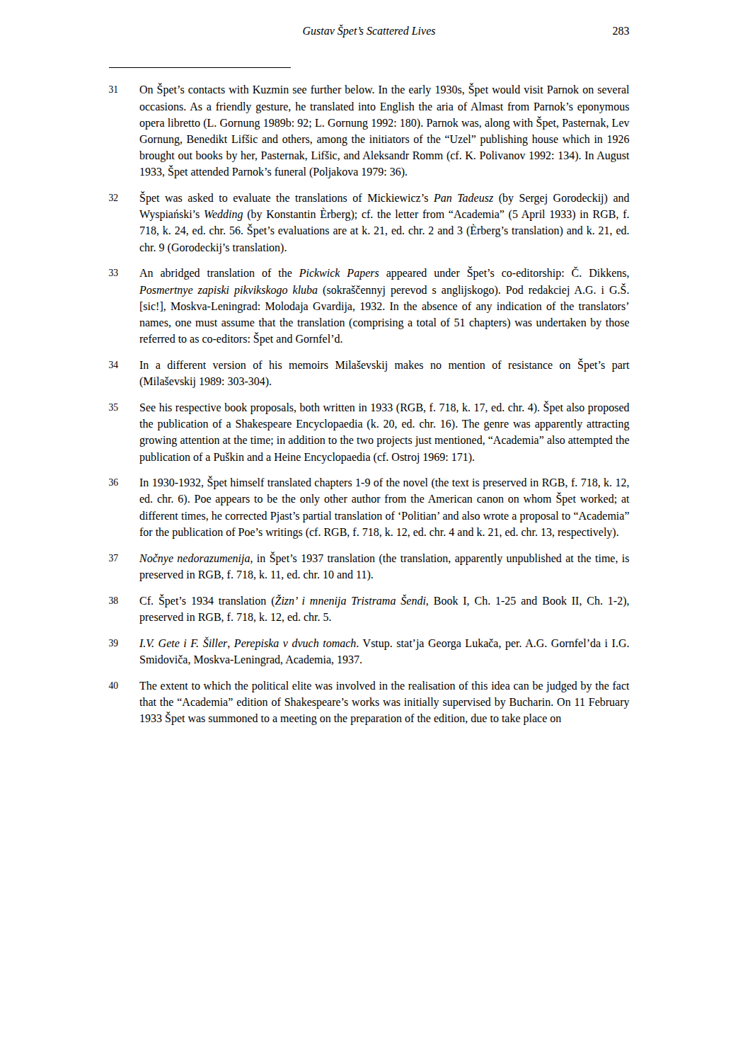Gustav Špet’s Scattered Lives 283
31 On Špet’s contacts with Kuzmin see further below. In the early 1930s, Špet would visit Parnok on several occasions. As a friendly gesture, he translated into English the aria of Almast from Parnok’s eponymous opera libretto (L. Gornung 1989b: 92; L. Gornung 1992: 180). Parnok was, along with Špet, Pasternak, Lev Gornung, Benedikt Lifšic and others, among the initiators of the “Uzel” publishing house which in 1926 brought out books by her, Pasternak, Lifšic, and Aleksandr Romm (cf. K. Polivanov 1992: 134). In August 1933, Špet attended Parnok’s funeral (Poljakova 1979: 36).
32 Špet was asked to evaluate the translations of Mickiewicz’s Pan Tadeusz (by Sergej Gorodeckij) and Wyspiański’s Wedding (by Konstantin Èrberg); cf. the letter from “Academia” (5 April 1933) in RGB, f. 718, k. 24, ed. chr. 56. Špet’s evaluations are at k. 21, ed. chr. 2 and 3 (Èrberg’s translation) and k. 21, ed. chr. 9 (Gorodeckij’s translation).
33 An abridged translation of the Pickwick Papers appeared under Špet’s co-editorship: Č. Dikkens, Posmertnye zapiski pikvikskogo kluba (sokraščennyj perevod s anglijskogo). Pod redakciej A.G. i G.Š. [sic!], Moskva-Leningrad: Molodaja Gvardija, 1932. In the absence of any indication of the translators’ names, one must assume that the translation (comprising a total of 51 chapters) was undertaken by those referred to as co-editors: Špet and Gornfel’d.
34 In a different version of his memoirs Milaševskij makes no mention of resistance on Špet’s part (Milaševskij 1989: 303-304).
35 See his respective book proposals, both written in 1933 (RGB, f. 718, k. 17, ed. chr. 4). Špet also proposed the publication of a Shakespeare Encyclopaedia (k. 20, ed. chr. 16). The genre was apparently attracting growing attention at the time; in addition to the two projects just mentioned, “Academia” also attempted the publication of a Puškin and a Heine Encyclopaedia (cf. Ostroj 1969: 171).
36 In 1930-1932, Špet himself translated chapters 1-9 of the novel (the text is preserved in RGB, f. 718, k. 12, ed. chr. 6). Poe appears to be the only other author from the American canon on whom Špet worked; at different times, he corrected Pjast’s partial translation of ‘Politian’ and also wrote a proposal to “Academia” for the publication of Poe’s writings (cf. RGB, f. 718, k. 12, ed. chr. 4 and k. 21, ed. chr. 13, respectively).
37 Nočnye nedorazumenija, in Špet’s 1937 translation (the translation, apparently unpublished at the time, is preserved in RGB, f. 718, k. 11, ed. chr. 10 and 11).
38 Cf. Špet’s 1934 translation (Žizn’ i mnenija Tristrama Šendi, Book I, Ch. 1-25 and Book II, Ch. 1-2), preserved in RGB, f. 718, k. 12, ed. chr. 5.
39 I.V. Gete i F. Šiller, Perepiska v dvuch tomach. Vstup. stat’ja Georga Lukača, per. A.G. Gornfel’da i I.G. Smidoviča, Moskva-Leningrad, Academia, 1937.
40 The extent to which the political elite was involved in the realisation of this idea can be judged by the fact that the “Academia” edition of Shakespeare’s works was initially supervised by Bucharin. On 11 February 1933 Špet was summoned to a meeting on the preparation of the edition, due to take place on